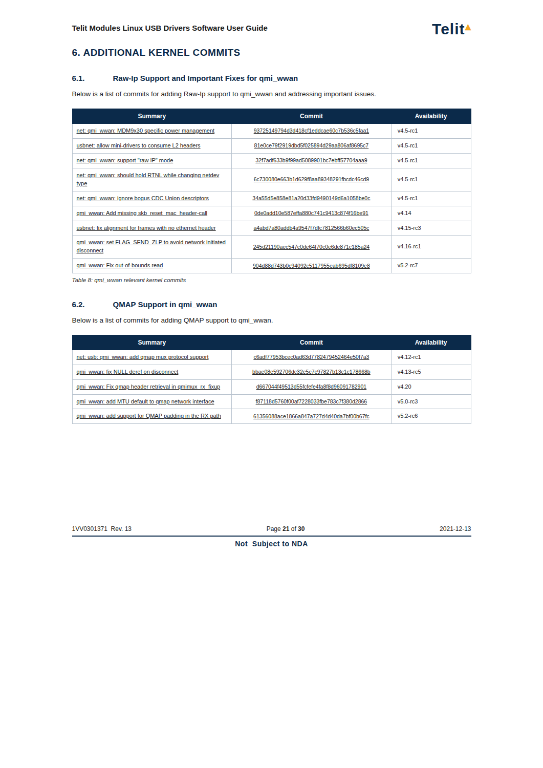Telit Modules Linux USB Drivers Software User Guide
Telit▴
6. ADDITIONAL KERNEL COMMITS
6.1. Raw-Ip Support and Important Fixes for qmi_wwan
Below is a list of commits for adding Raw-Ip support to qmi_wwan and addressing important issues.
| Summary | Commit | Availability |
| --- | --- | --- |
| net: qmi_wwan: MDM9x30 specific power management | 93725149794d3d418cf1eddcae60c7b536c5faa1 | v4.5-rc1 |
| usbnet: allow mini-drivers to consume L2 headers | 81e0ce79f2919dbd5f025894d29aa806af8695c7 | v4.5-rc1 |
| net: qmi_wwan: support "raw IP" mode | 32f7adf633b9f99ad5089901bc7ebff57704aaa9 | v4.5-rc1 |
| net: qmi_wwan: should hold RTNL while changing netdev type | 6c730080e663b1d629f8aa89348291fbcdc46cd9 | v4.5-rc1 |
| net: qmi_wwan: ignore bogus CDC Union descriptors | 34a55d5e858e81a20d33fd9490149d6a1058be0c | v4.5-rc1 |
| qmi_wwan: Add missing skb_reset_mac_header-call | 0de0add10e587effa880c741c9413c874f16be91 | v4.14 |
| usbnet: fix alignment for frames with no ethernet header | a4abd7a80addb4a9547f7dfc7812566b60ec505c | v4.15-rc3 |
| qmi_wwan: set FLAG_SEND_ZLP to avoid network initiated disconnect | 245d21190aec547c0de64f70c0e6de871c185a24 | v4.16-rc1 |
| qmi_wwan: Fix out-of-bounds read | 904d88d743b0c94092c5117955eab695df8109e8 | v5.2-rc7 |
Table 8: qmi_wwan relevant kernel commits
6.2. QMAP Support in qmi_wwan
Below is a list of commits for adding QMAP support to qmi_wwan.
| Summary | Commit | Availability |
| --- | --- | --- |
| net: usb: qmi_wwan: add qmap mux protocol support | c6adf77953bcec0ad63d7782479452464e50f7a3 | v4.12-rc1 |
| qmi_wwan: fix NULL deref on disconnect | bbae08e592706dc32e5c7c97827b13c1c178668b | v4.13-rc5 |
| qmi_wwan: Fix qmap header retrieval in qmimux_rx_fixup | d667044f49513d55fcfefe4fa8f8d96091782901 | v4.20 |
| qmi_wwan: add MTU default to qmap network interface | f87118d5760f00af7228033fbe783c7f380d2866 | v5.0-rc3 |
| qmi_wwan: add support for QMAP padding in the RX path | 61356088ace1866a847a727d4d40da7bf00b67fc | v5.2-rc6 |
1VV0301371 Rev. 13
Page 21 of 30
2021-12-13
Not Subject to NDA